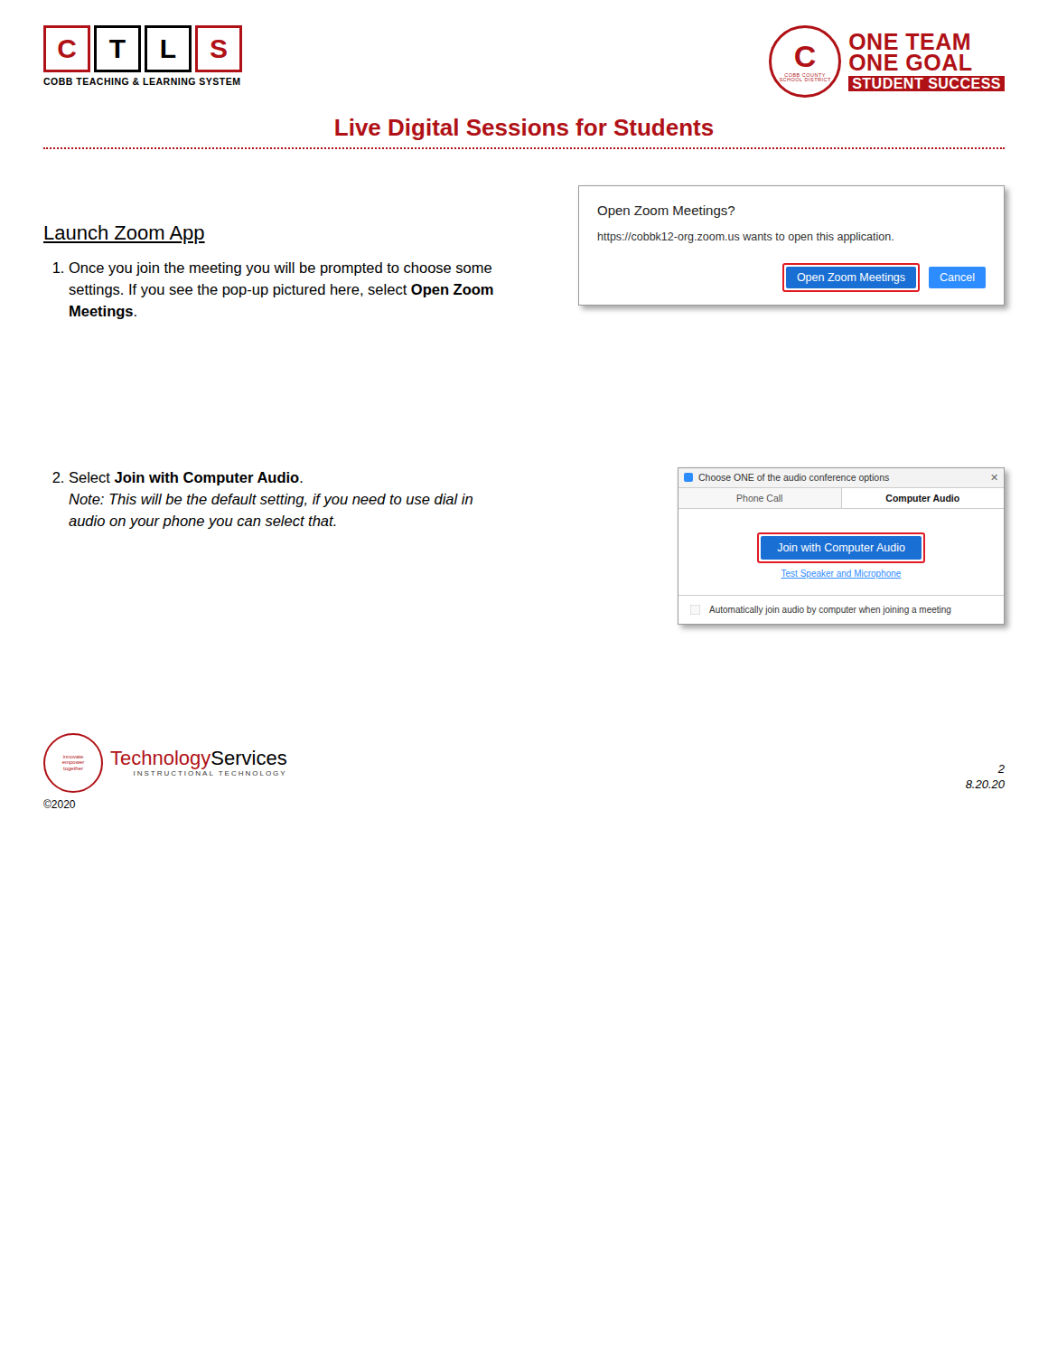C
T
L
S
COBB TEACHING & LEARNING SYSTEM
C
COBB COUNTY
SCHOOL DISTRICT
ONE TEAM
ONE GOAL
STUDENT SUCCESS
Live Digital Sessions for Students
Launch Zoom App
Once you join the meeting you will be prompted to choose some settings. If you see the pop-up pictured here, select Open Zoom Meetings.
Open Zoom Meetings?
https://cobbk12-org.zoom.us wants to open this application.
Open Zoom Meetings Cancel
Select Join with Computer Audio. Note: This will be the default setting, if you need to use dial in audio on your phone you can select that.
Choose ONE of the audio conference options ✕
Phone Call
Computer Audio
Join with Computer Audio Test Speaker and Microphone
Automatically join audio by computer when joining a meeting
innovate
empower
together
Technology Services
INSTRUCTIONAL TECHNOLOGY
2
8.20.20
©2020